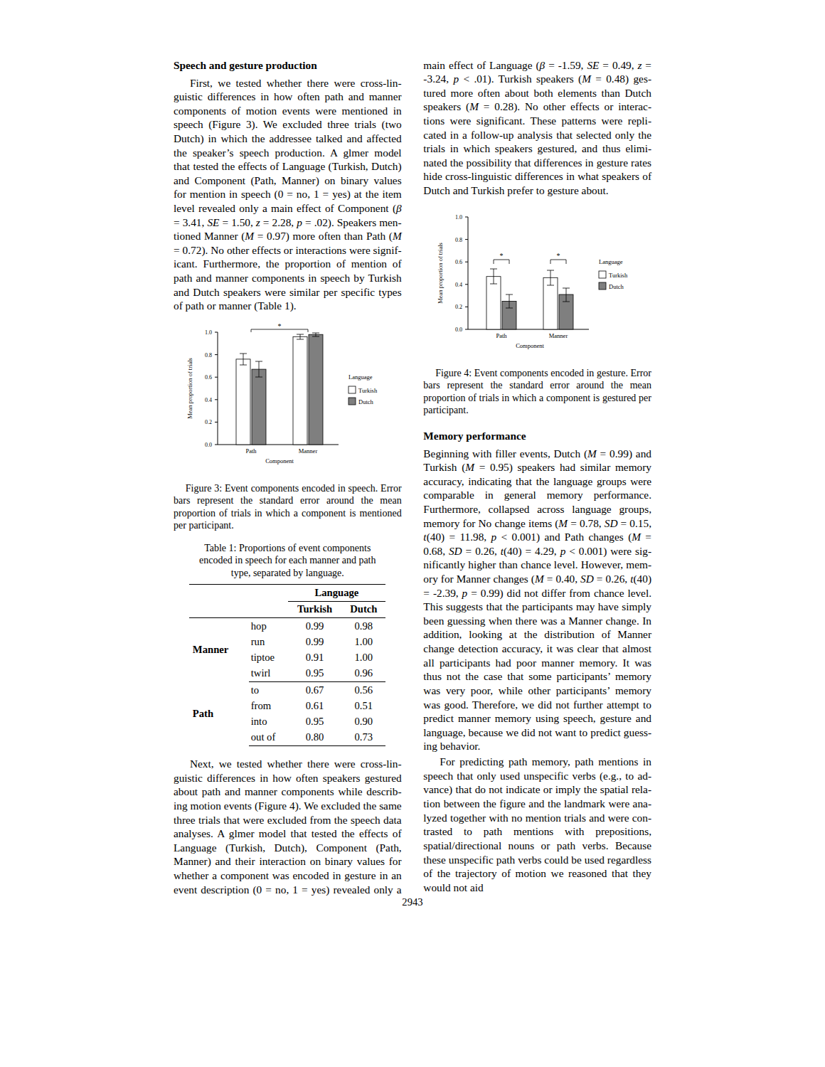Speech and gesture production
First, we tested whether there were cross-linguistic differences in how often path and manner components of motion events were mentioned in speech (Figure 3). We excluded three trials (two Dutch) in which the addressee talked and affected the speaker’s speech production. A glmer model that tested the effects of Language (Turkish, Dutch) and Component (Path, Manner) on binary values for mention in speech (0 = no, 1 = yes) at the item level revealed only a main effect of Component (β = 3.41, SE = 1.50, z = 2.28, p = .02). Speakers mentioned Manner (M = 0.97) more often than Path (M = 0.72). No other effects or interactions were significant. Furthermore, the proportion of mention of path and manner components in speech by Turkish and Dutch speakers were similar per specific types of path or manner (Table 1).
0.0 0.2 0.4 0.6 0.8 1.0 Mean proportion of trials * Path Manner Component Language Turkish Dutch
Figure 3: Event components encoded in speech. Error bars represent the standard error around the mean proportion of trials in which a component is mentioned per participant.
Table 1: Proportions of event components encoded in speech for each manner and path type, separated by language.
| | Language |
| | Turkish | Dutch |
| Manner | hop | 0.99 | 0.98 |
| run | 0.99 | 1.00 |
| tiptoe | 0.91 | 1.00 |
| twirl | 0.95 | 0.96 |
| Path | to | 0.67 | 0.56 |
| from | 0.61 | 0.51 |
| into | 0.95 | 0.90 |
| out of | 0.80 | 0.73 |
Next, we tested whether there were cross-linguistic differences in how often speakers gestured about path and manner components while describing motion events (Figure 4). We excluded the same three trials that were excluded from the speech data analyses. A glmer model that tested the effects of Language (Turkish, Dutch), Component (Path, Manner) and their interaction on binary values for whether a component was encoded in gesture in an event description (0 = no, 1 = yes) revealed only a main effect of Language (β = -1.59, SE = 0.49, z = -3.24, p < .01). Turkish speakers (M = 0.48) gestured more often about both elements than Dutch speakers (M = 0.28). No other effects or interactions were significant. These patterns were replicated in a follow-up analysis that selected only the trials in which speakers gestured, and thus eliminated the possibility that differences in gesture rates hide cross-linguistic differences in what speakers of Dutch and Turkish prefer to gesture about.
0.0 0.2 0.4 0.6 0.8 1.0 Mean proportion of trials * * Path Manner Component Language Turkish Dutch
Figure 4: Event components encoded in gesture. Error bars represent the standard error around the mean proportion of trials in which a component is gestured per participant.
Memory performance
Beginning with filler events, Dutch (M = 0.99) and Turkish (M = 0.95) speakers had similar memory accuracy, indicating that the language groups were comparable in general memory performance. Furthermore, collapsed across language groups, memory for No change items (M = 0.78, SD = 0.15, t(40) = 11.98, p < 0.001) and Path changes (M = 0.68, SD = 0.26, t(40) = 4.29, p < 0.001) were significantly higher than chance level. However, memory for Manner changes (M = 0.40, SD = 0.26, t(40) = -2.39, p = 0.99) did not differ from chance level. This suggests that the participants may have simply been guessing when there was a Manner change. In addition, looking at the distribution of Manner change detection accuracy, it was clear that almost all participants had poor manner memory. It was thus not the case that some participants’ memory was very poor, while other participants’ memory was good. Therefore, we did not further attempt to predict manner memory using speech, gesture and language, because we did not want to predict guessing behavior.
For predicting path memory, path mentions in speech that only used unspecific verbs (e.g., to advance) that do not indicate or imply the spatial relation between the figure and the landmark were analyzed together with no mention trials and were contrasted to path mentions with prepositions, spatial/directional nouns or path verbs. Because these unspecific path verbs could be used regardless of the trajectory of motion we reasoned that they would not aid
2943